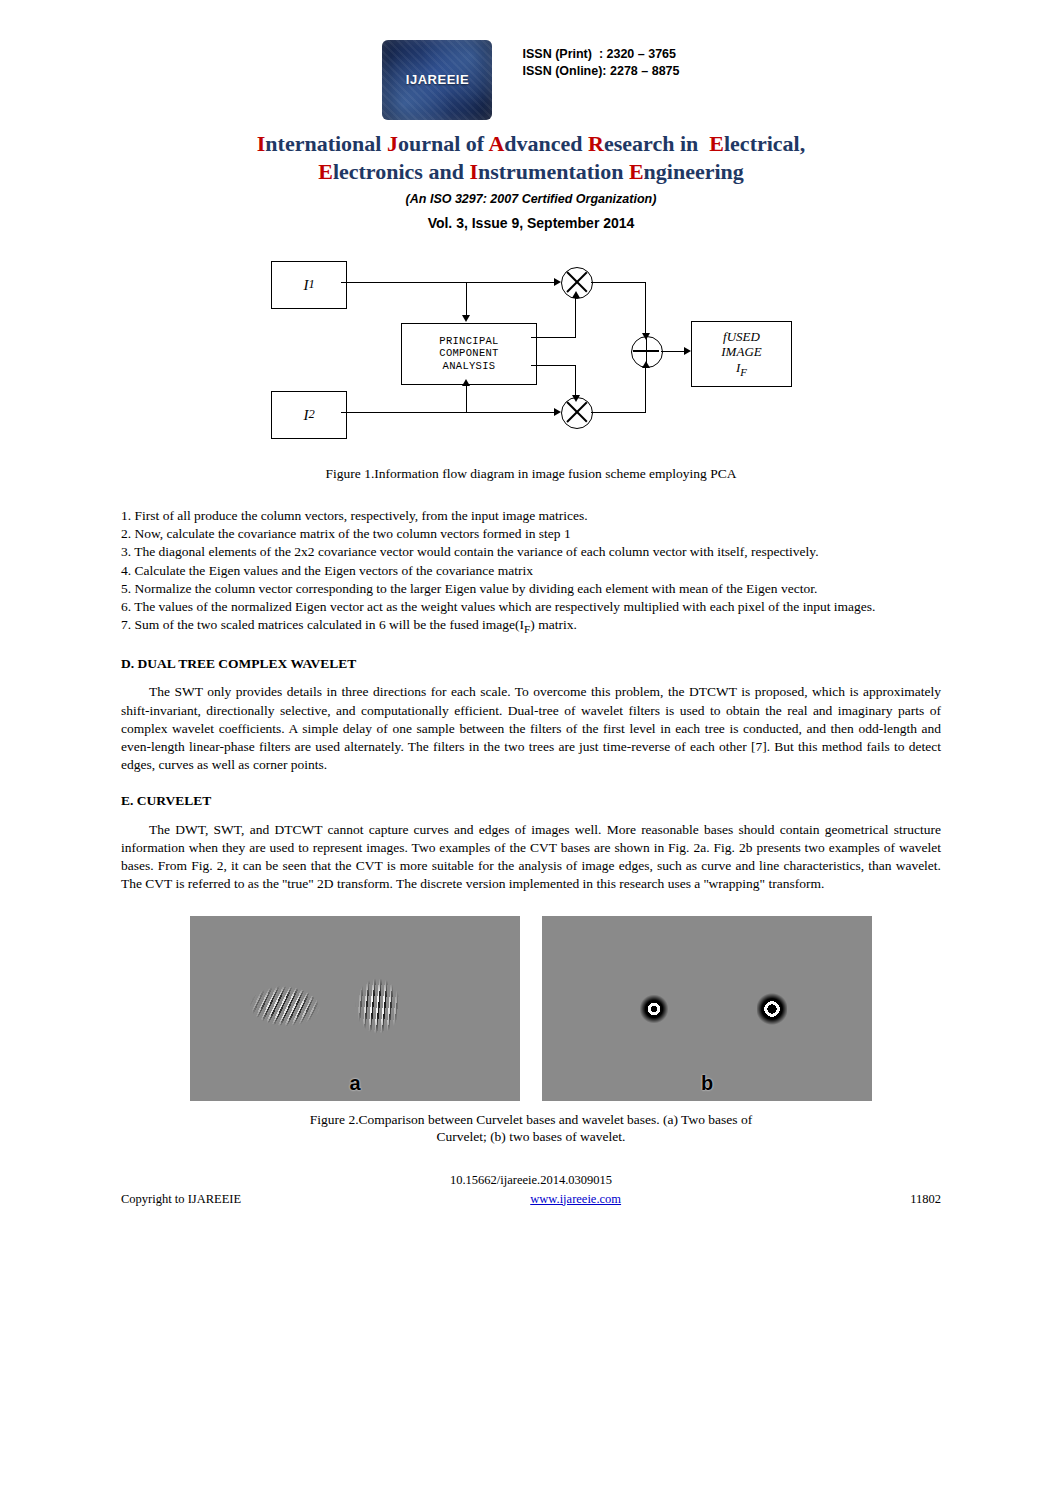ISSN (Print) : 2320 – 3765
ISSN (Online): 2278 – 8875
International Journal of Advanced Research in Electrical,
Electronics and Instrumentation Engineering
(An ISO 3297: 2007 Certified Organization)
Vol. 3, Issue 9, September 2014
I1
I2
PRINCIPAL
COMPONENT
ANALYSIS
fUSED
IMAGE
IF
Figure 1.Information flow diagram in image fusion scheme employing PCA
1. First of all produce the column vectors, respectively, from the input image matrices.
2. Now, calculate the covariance matrix of the two column vectors formed in step 1
3. The diagonal elements of the 2x2 covariance vector would contain the variance of each column vector with itself, respectively.
4. Calculate the Eigen values and the Eigen vectors of the covariance matrix
5. Normalize the column vector corresponding to the larger Eigen value by dividing each element with mean of the Eigen vector.
6. The values of the normalized Eigen vector act as the weight values which are respectively multiplied with each pixel of the input images.
7. Sum of the two scaled matrices calculated in 6 will be the fused image(IF) matrix.
D. DUAL TREE COMPLEX WAVELET
The SWT only provides details in three directions for each scale. To overcome this problem, the DTCWT is proposed, which is approximately shift-invariant, directionally selective, and computationally efficient. Dual-tree of wavelet filters is used to obtain the real and imaginary parts of complex wavelet coefficients. A simple delay of one sample between the filters of the first level in each tree is conducted, and then odd-length and even-length linear-phase filters are used alternately. The filters in the two trees are just time-reverse of each other [7]. But this method fails to detect edges, curves as well as corner points.
E. CURVELET
The DWT, SWT, and DTCWT cannot capture curves and edges of images well. More reasonable bases should contain geometrical structure information when they are used to represent images. Two examples of the CVT bases are shown in Fig. 2a. Fig. 2b presents two examples of wavelet bases. From Fig. 2, it can be seen that the CVT is more suitable for the analysis of image edges, such as curve and line characteristics, than wavelet. The CVT is referred to as the ''true" 2D transform. The discrete version implemented in this research uses a ''wrapping" transform.
a
b
Figure 2.Comparison between Curvelet bases and wavelet bases. (a) Two bases of
Curvelet; (b) two bases of wavelet.
10.15662/ijareeie.2014.0309015
Copyright to IJAREEIE
www.ijareeie.com
11802